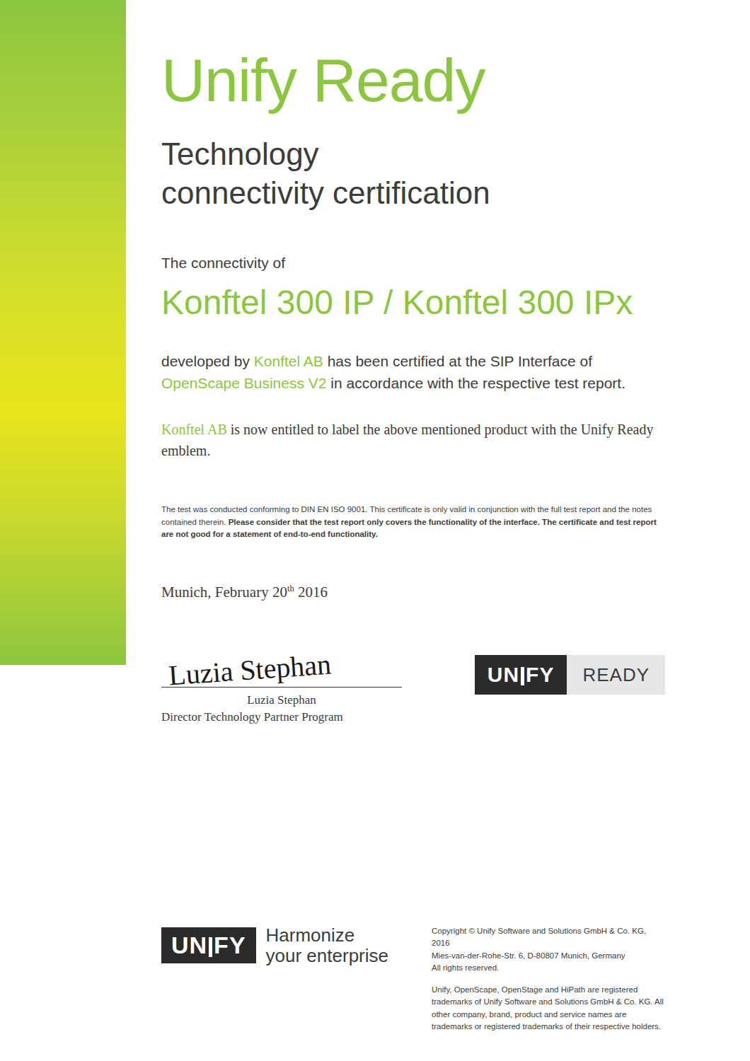Unify Ready
Technology
connectivity certification
The connectivity of
Konftel 300 IP / Konftel 300 IPx
developed by Konftel AB has been certified at the SIP Interface of OpenScape Business V2 in accordance with the respective test report.
Konftel AB is now entitled to label the above mentioned product with the Unify Ready emblem.
The test was conducted conforming to DIN EN ISO 9001. This certificate is only valid in conjunction with the full test report and the notes contained therein. Please consider that the test report only covers the functionality of the interface. The certificate and test report are not good for a statement of end-to-end functionality.
Munich, February 20th 2016
Luzia Stephan
Luzia Stephan
Director Technology Partner Program
UN FY
READY
UN FY
Harmonize your enterprise
Copyright © Unify Software and Solutions GmbH & Co. KG, 2016
Mies-van-der-Rohe-Str. 6, D-80807 Munich, Germany
All rights reserved.
Unify, OpenScape, OpenStage and HiPath are registered trademarks of Unify Software and Solutions GmbH & Co. KG. All other company, brand, product and service names are trademarks or registered trademarks of their respective holders.